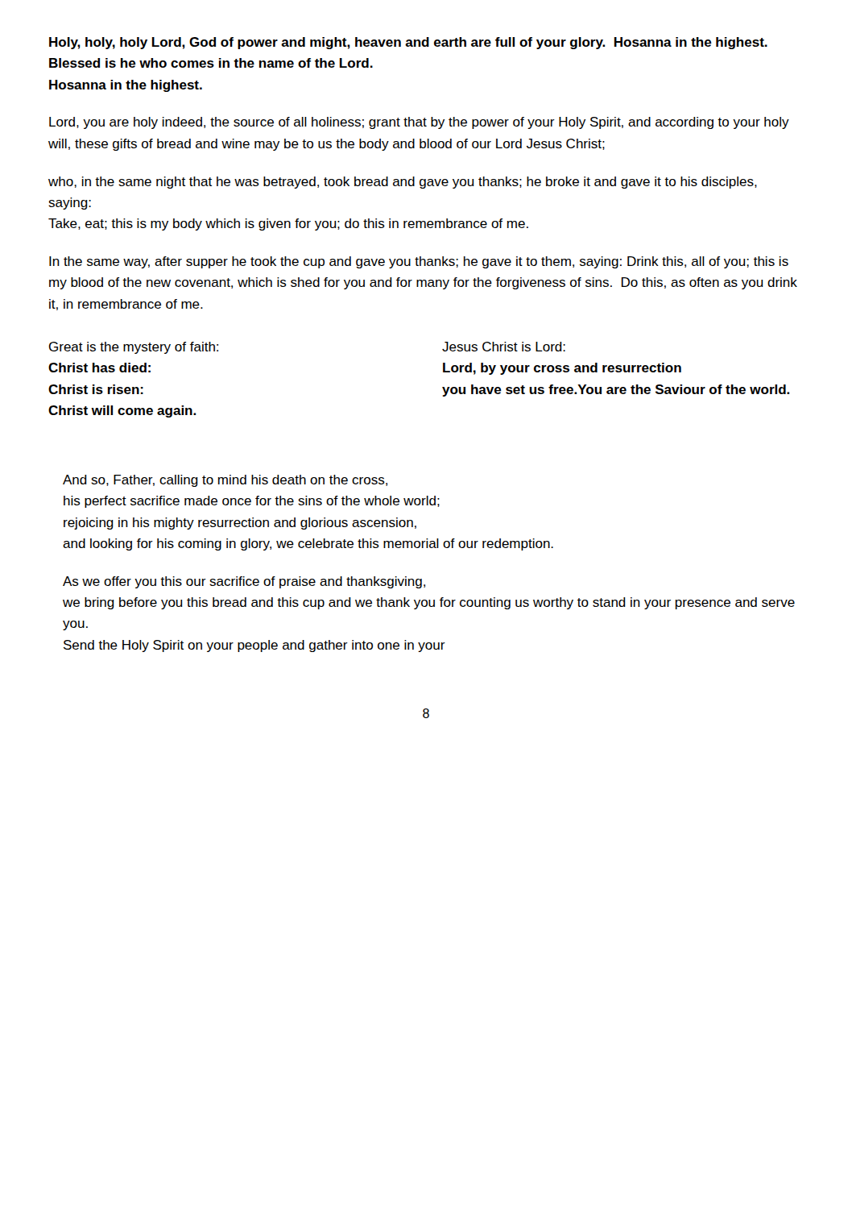Holy, holy, holy Lord, God of power and might, heaven and earth are full of your glory. Hosanna in the highest.
Blessed is he who comes in the name of the Lord.
Hosanna in the highest.
Lord, you are holy indeed, the source of all holiness; grant that by the power of your Holy Spirit, and according to your holy will, these gifts of bread and wine may be to us the body and blood of our Lord Jesus Christ;
who, in the same night that he was betrayed, took bread and gave you thanks; he broke it and gave it to his disciples, saying:
Take, eat; this is my body which is given for you; do this in remembrance of me.
In the same way, after supper he took the cup and gave you thanks; he gave it to them, saying: Drink this, all of you; this is my blood of the new covenant, which is shed for you and for many for the forgiveness of sins. Do this, as often as you drink it, in remembrance of me.
Great is the mystery of faith:
Christ has died:
Christ is risen:
Christ will come again.
Jesus Christ is Lord:
Lord, by your cross and resurrection
you have set us free.You are the Saviour of the world.
And so, Father, calling to mind his death on the cross,
his perfect sacrifice made once for the sins of the whole world;
rejoicing in his mighty resurrection and glorious ascension,
and looking for his coming in glory, we celebrate this memorial of our redemption.
As we offer you this our sacrifice of praise and thanksgiving,
we bring before you this bread and this cup and we thank you for counting us worthy to stand in your presence and serve you.
Send the Holy Spirit on your people and gather into one in your
8